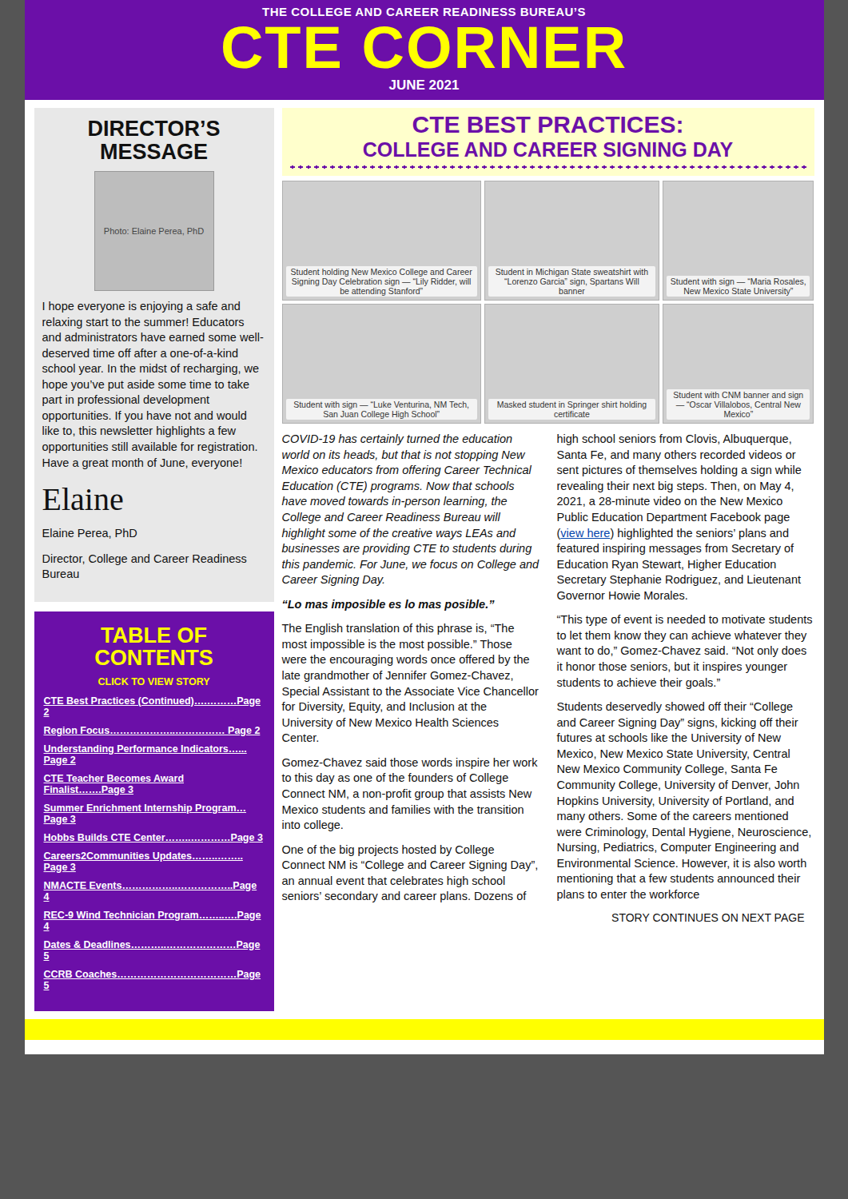The College and Career Readiness Bureau’s
CTE Corner
June 2021
Director’s
message
Photo: Elaine Perea, PhD
I hope everyone is enjoying a safe and relaxing start to the summer! Educators and administrators have earned some well-deserved time off after a one-of-a-kind school year. In the midst of recharging, we hope you’ve put aside some time to take part in professional development opportunities. If you have not and would like to, this newsletter highlights a few opportunities still available for registration. Have a great month of June, everyone!
Elaine
Elaine Perea, PhD
Director, College and Career Readiness Bureau
Table of
Contents
Click to view story
CTE Best Practices (Continued)….………Page 2
Region Focus………………..…………… Page 2
Understanding Performance Indicators…... Page 2
CTE Teacher Becomes Award Finalist…….Page 3
Summer Enrichment Internship Program… Page 3
Hobbs Builds CTE Center……..…………Page 3
Careers2Communities Updates……..…….. Page 3
NMACTE Events……………..……………..Page 4
REC-9 Wind Technician Program……..….Page 4
Dates & Deadlines………..…………………Page 5
CCRB Coaches………………………………Page 5
Cte best practices:
College and Career Signing Day
Student holding New Mexico College and Career Signing Day Celebration sign — “Lily Ridder, will be attending Stanford”
Student in Michigan State sweatshirt with “Lorenzo Garcia” sign, Spartans Will banner
Student with sign — “Maria Rosales, New Mexico State University”
Student with sign — “Luke Venturina, NM Tech, San Juan College High School”
Masked student in Springer shirt holding certificate
Student with CNM banner and sign — “Oscar Villalobos, Central New Mexico”
COVID-19 has certainly turned the education world on its heads, but that is not stopping New Mexico educators from offering Career Technical Education (CTE) programs. Now that schools have moved towards in-person learning, the College and Career Readiness Bureau will highlight some of the creative ways LEAs and businesses are providing CTE to students during this pandemic. For June, we focus on College and Career Signing Day.
“Lo mas imposible es lo mas posible.”
The English translation of this phrase is, “The most impossible is the most possible.” Those were the encouraging words once offered by the late grandmother of Jennifer Gomez-Chavez, Special Assistant to the Associate Vice Chancellor for Diversity, Equity, and Inclusion at the University of New Mexico Health Sciences Center.
Gomez-Chavez said those words inspire her work to this day as one of the founders of College Connect NM, a non-profit group that assists New Mexico students and families with the transition into college.
One of the big projects hosted by College Connect NM is “College and Career Signing Day”, an annual event that celebrates high school seniors’ secondary and career plans. Dozens of high school seniors from Clovis, Albuquerque, Santa Fe, and many others recorded videos or sent pictures of themselves holding a sign while revealing their next big steps. Then, on May 4, 2021, a 28-minute video on the New Mexico Public Education Department Facebook page (view here) highlighted the seniors’ plans and featured inspiring messages from Secretary of Education Ryan Stewart, Higher Education Secretary Stephanie Rodriguez, and Lieutenant Governor Howie Morales.
“This type of event is needed to motivate students to let them know they can achieve whatever they want to do,” Gomez-Chavez said. “Not only does it honor those seniors, but it inspires younger students to achieve their goals.”
Students deservedly showed off their “College and Career Signing Day” signs, kicking off their futures at schools like the University of New Mexico, New Mexico State University, Central New Mexico Community College, Santa Fe Community College, University of Denver, John Hopkins University, University of Portland, and many others. Some of the careers mentioned were Criminology, Dental Hygiene, Neuroscience, Nursing, Pediatrics, Computer Engineering and Environmental Science. However, it is also worth mentioning that a few students announced their plans to enter the workforce
Story continues on next page